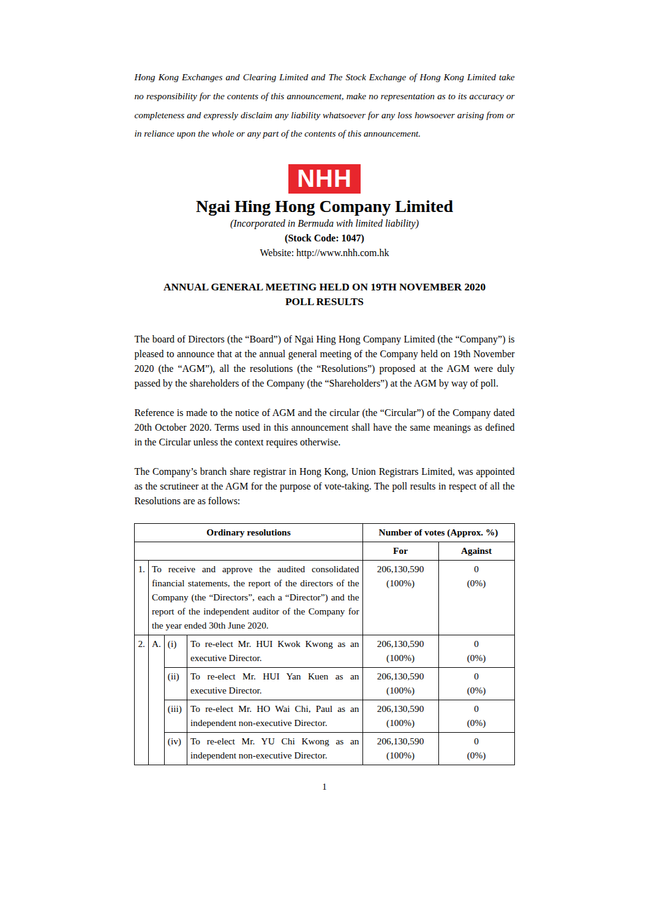Hong Kong Exchanges and Clearing Limited and The Stock Exchange of Hong Kong Limited take no responsibility for the contents of this announcement, make no representation as to its accuracy or completeness and expressly disclaim any liability whatsoever for any loss howsoever arising from or in reliance upon the whole or any part of the contents of this announcement.
NHH
Ngai Hing Hong Company Limited
(Incorporated in Bermuda with limited liability)
(Stock Code: 1047)
Website: http://www.nhh.com.hk
ANNUAL GENERAL MEETING HELD ON 19TH NOVEMBER 2020
POLL RESULTS
The board of Directors (the “Board”) of Ngai Hing Hong Company Limited (the “Company”) is pleased to announce that at the annual general meeting of the Company held on 19th November 2020 (the “AGM”), all the resolutions (the “Resolutions”) proposed at the AGM were duly passed by the shareholders of the Company (the “Shareholders”) at the AGM by way of poll.
Reference is made to the notice of AGM and the circular (the “Circular”) of the Company dated 20th October 2020. Terms used in this announcement shall have the same meanings as defined in the Circular unless the context requires otherwise.
The Company’s branch share registrar in Hong Kong, Union Registrars Limited, was appointed as the scrutineer at the AGM for the purpose of vote-taking. The poll results in respect of all the Resolutions are as follows:
| Ordinary resolutions | Number of votes (Approx. %) |
| --- | --- |
| | For | Against |
| 1. | To receive and approve the audited consolidated financial statements, the report of the directors of the Company (the “Directors”, each a “Director”) and the report of the independent auditor of the Company for the year ended 30th June 2020. | 206,130,590 (100%) | 0 (0%) |
| 2. | A. | (i) | To re-elect Mr. HUI Kwok Kwong as an executive Director. | 206,130,590 (100%) | 0 (0%) |
| (ii) | To re-elect Mr. HUI Yan Kuen as an executive Director. | 206,130,590 (100%) | 0 (0%) |
| (iii) | To re-elect Mr. HO Wai Chi, Paul as an independent non-executive Director. | 206,130,590 (100%) | 0 (0%) |
| (iv) | To re-elect Mr. YU Chi Kwong as an independent non-executive Director. | 206,130,590 (100%) | 0 (0%) |
1